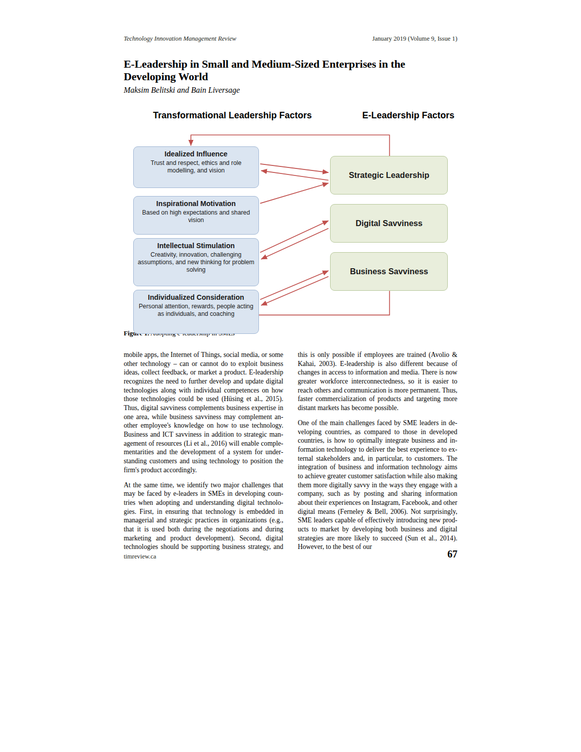Technology Innovation Management Review
January 2019 (Volume 9, Issue 1)
E-Leadership in Small and Medium-Sized Enterprises in the Developing World
Maksim Belitski and Bain Liversage
Transformational Leadership Factors
E-Leadership Factors
Idealized Influence Trust and respect, ethics and role modelling, and vision
Inspirational Motivation Based on high expectations and shared vision
Intellectual Stimulation Creativity, innovation, challenging assumptions, and new thinking for problem solving
Individualized Consideration Personal attention, rewards, people acting as individuals, and coaching
Strategic Leadership
Digital Savviness
Business Savviness
Figure 1. Adopting e-leadership in SMEs
mobile apps, the Internet of Things, social media, or some other technology – can or cannot do to exploit business ideas, collect feedback, or market a product. E-leadership recognizes the need to further develop and update digital technologies along with individual competences on how those technologies could be used (Hüsing et al., 2015). Thus, digital savviness complements business expertise in one area, while business savviness may complement another employee's knowledge on how to use technology. Business and ICT savviness in addition to strategic management of resources (Li et al., 2016) will enable complementarities and the development of a system for understanding customers and using technology to position the firm's product accordingly.
At the same time, we identify two major challenges that may be faced by e-leaders in SMEs in developing countries when adopting and understanding digital technologies. First, in ensuring that technology is embedded in managerial and strategic practices in organizations (e.g., that it is used both during the negotiations and during marketing and product development). Second, digital technologies should be supporting business strategy, and this is only possible if employees are trained (Avolio & Kahai, 2003). E-leadership is also different because of changes in access to information and media. There is now greater workforce interconnectedness, so it is easier to reach others and communication is more permanent. Thus, faster commercialization of products and targeting more distant markets has become possible.
One of the main challenges faced by SME leaders in developing countries, as compared to those in developed countries, is how to optimally integrate business and information technology to deliver the best experience to external stakeholders and, in particular, to customers. The integration of business and information technology aims to achieve greater customer satisfaction while also making them more digitally savvy in the ways they engage with a company, such as by posting and sharing information about their experiences on Instagram, Facebook, and other digital means (Ferneley & Bell, 2006). Not surprisingly, SME leaders capable of effectively introducing new products to market by developing both business and digital strategies are more likely to succeed (Sun et al., 2014). However, to the best of our
timreview.ca
67